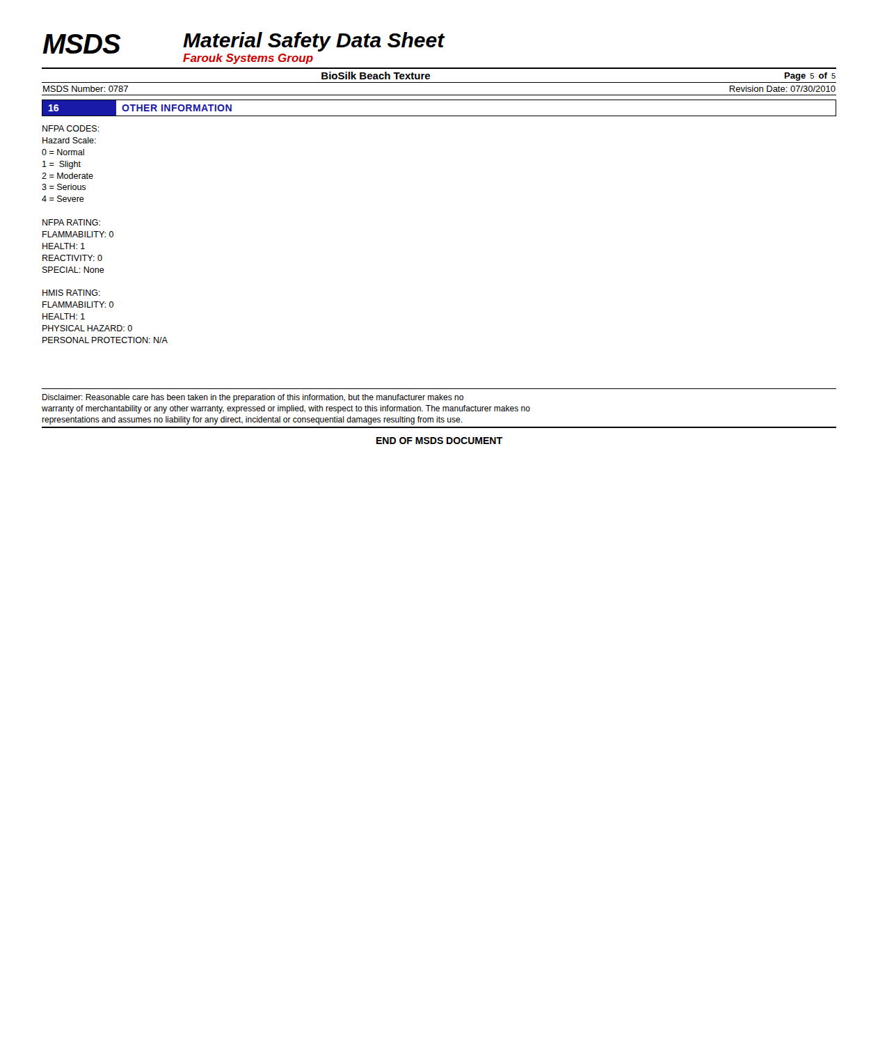| MSDS | Material Safety Data Sheet Farouk Systems Group |
| BioSilk Beach Texture | Page 5 of 5 |
| MSDS Number: 0787 | Revision Date: 07/30/2010 |
| 16 | OTHER INFORMATION |
NFPA CODES:
Hazard Scale:
0 = Normal
1 = Slight
2 = Moderate
3 = Serious
4 = Severe
NFPA RATING:
FLAMMABILITY: 0
HEALTH: 1
REACTIVITY: 0
SPECIAL: None
HMIS RATING:
FLAMMABILITY: 0
HEALTH: 1
PHYSICAL HAZARD: 0
PERSONAL PROTECTION: N/A
Disclaimer: Reasonable care has been taken in the preparation of this information, but the manufacturer makes no
warranty of merchantability or any other warranty, expressed or implied, with respect to this information. The manufacturer makes no
representations and assumes no liability for any direct, incidental or consequential damages resulting from its use.
END OF MSDS DOCUMENT